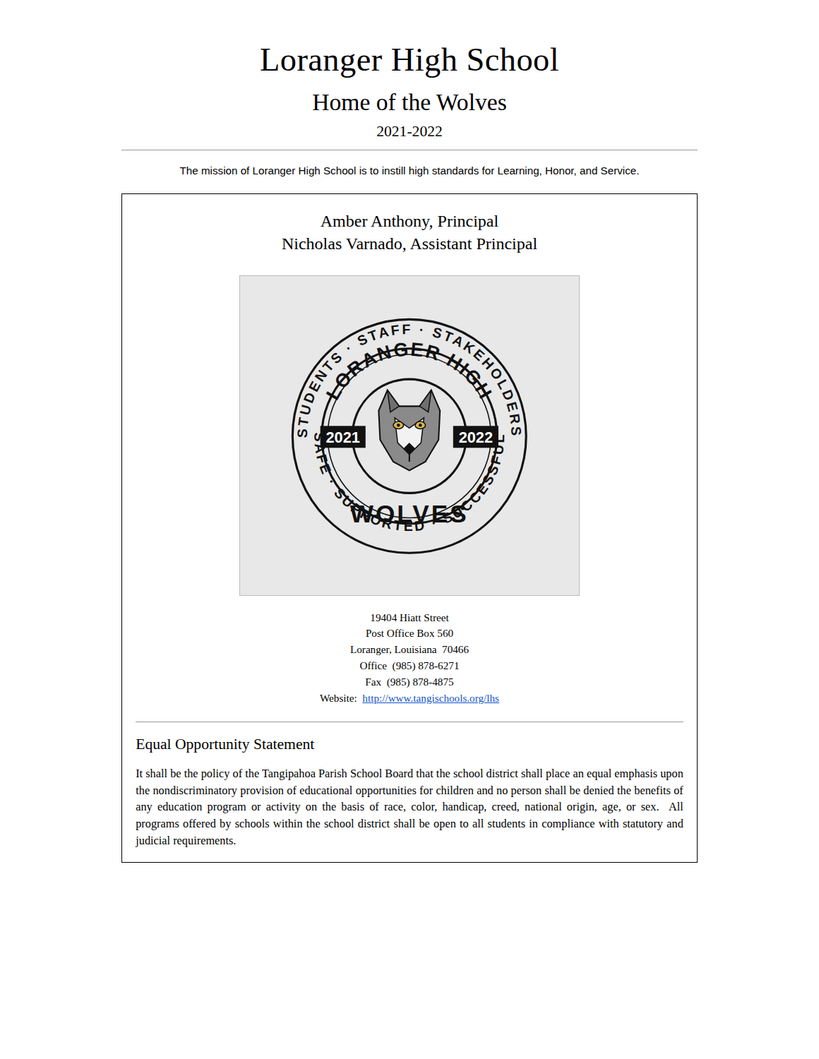Loranger High School
Home of the Wolves
2021-2022
The mission of Loranger High School is to instill high standards for Learning, Honor, and Service.
Amber Anthony, Principal
Nicholas Varnado, Assistant Principal
STUDENTS · STAFF · STAKEHOLDERS SAFE · SUPPORTED · SUCCESSFUL LORANGER HIGH 2021 2022 WOLVES
19404 Hiatt Street
Post Office Box 560
Loranger, Louisiana 70466
Office (985) 878-6271
Fax (985) 878-4875
Website: http://www.tangischools.org/lhs
Equal Opportunity Statement
It shall be the policy of the Tangipahoa Parish School Board that the school district shall place an equal emphasis upon the nondiscriminatory provision of educational opportunities for children and no person shall be denied the benefits of any education program or activity on the basis of race, color, handicap, creed, national origin, age, or sex. All programs offered by schools within the school district shall be open to all students in compliance with statutory and judicial requirements.